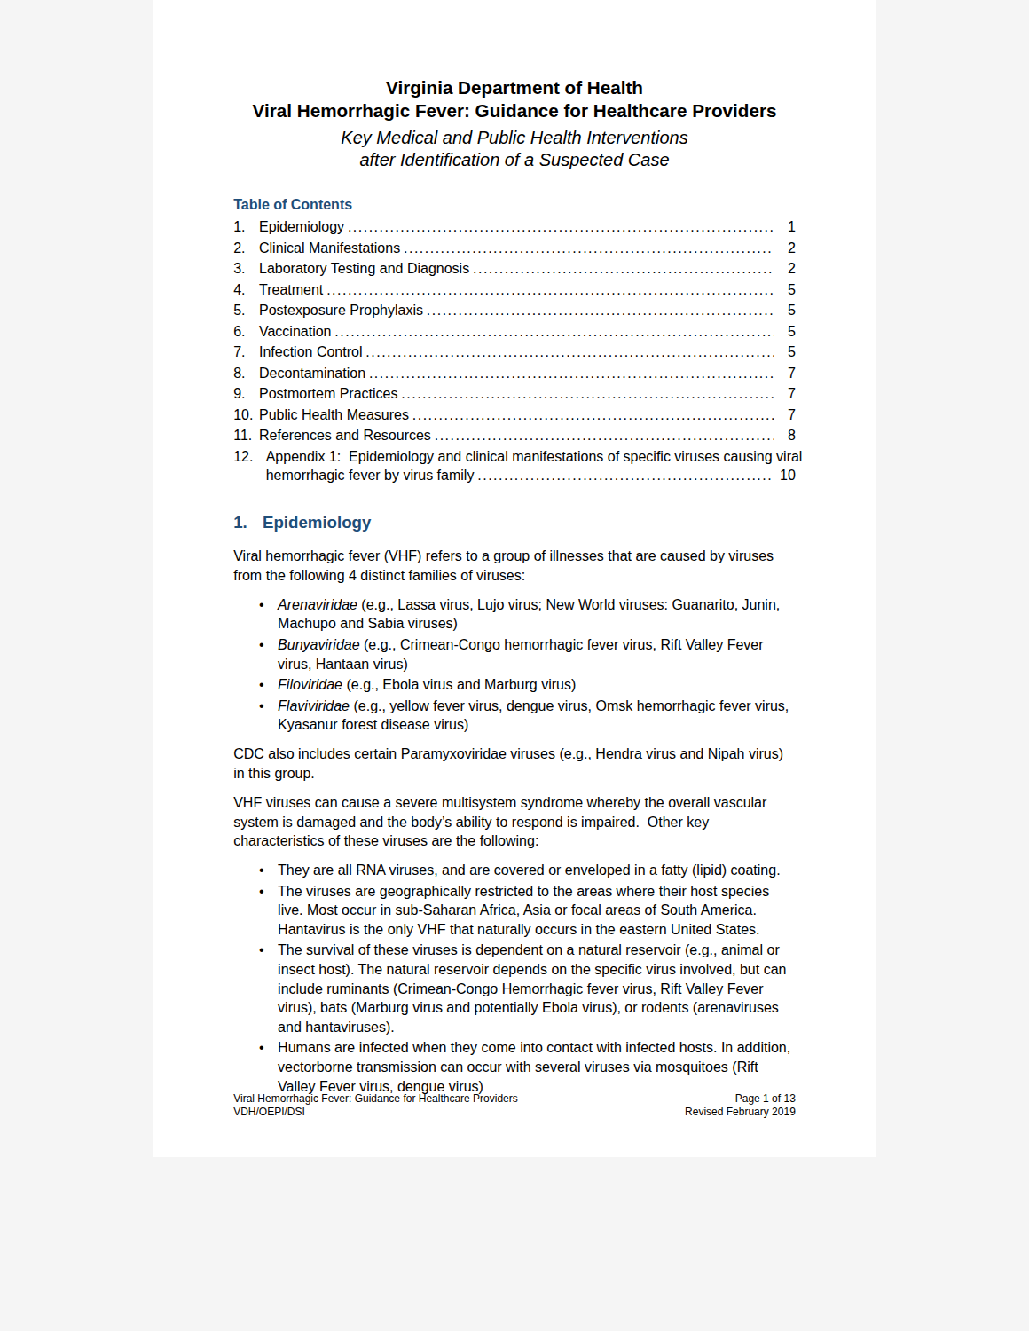Virginia Department of Health Viral Hemorrhagic Fever: Guidance for Healthcare Providers
Key Medical and Public Health Interventions
after Identification of a Suspected Case
Table of Contents
1. Epidemiology........................................................................................................................... 1
2. Clinical Manifestations............................................................................................. 2
3. Laboratory Testing and Diagnosis.............................................................................. 2
4. Treatment................................................................................................................................. 5
5. Postexposure Prophylaxis......................................................................................... 5
6. Vaccination............................................................................................................................. 5
7. Infection Control............................................................................................................. 5
8. Decontamination......................................................................................................... 7
9. Postmortem Practices............................................................................................. 7
10. Public Health Measures........................................................................................... 7
11. References and Resources....................................................................................... 8
12. Appendix 1: Epidemiology and clinical manifestations of specific viruses causing viral
hemorrhagic fever by virus family............................................................................................. 10
1. Epidemiology
Viral hemorrhagic fever (VHF) refers to a group of illnesses that are caused by viruses from the following 4 distinct families of viruses:
Arenaviridae (e.g., Lassa virus, Lujo virus; New World viruses: Guanarito, Junin, Machupo and Sabia viruses)
Bunyaviridae (e.g., Crimean-Congo hemorrhagic fever virus, Rift Valley Fever virus, Hantaan virus)
Filoviridae (e.g., Ebola virus and Marburg virus)
Flaviviridae (e.g., yellow fever virus, dengue virus, Omsk hemorrhagic fever virus, Kyasanur forest disease virus)
CDC also includes certain Paramyxoviridae viruses (e.g., Hendra virus and Nipah virus) in this group.
VHF viruses can cause a severe multisystem syndrome whereby the overall vascular system is damaged and the body’s ability to respond is impaired. Other key characteristics of these viruses are the following:
They are all RNA viruses, and are covered or enveloped in a fatty (lipid) coating.
The viruses are geographically restricted to the areas where their host species live. Most occur in sub-Saharan Africa, Asia or focal areas of South America. Hantavirus is the only VHF that naturally occurs in the eastern United States.
The survival of these viruses is dependent on a natural reservoir (e.g., animal or insect host). The natural reservoir depends on the specific virus involved, but can include ruminants (Crimean-Congo Hemorrhagic fever virus, Rift Valley Fever virus), bats (Marburg virus and potentially Ebola virus), or rodents (arenaviruses and hantaviruses).
Humans are infected when they come into contact with infected hosts. In addition, vectorborne transmission can occur with several viruses via mosquitoes (Rift Valley Fever virus, dengue virus)
Viral Hemorrhagic Fever: Guidance for Healthcare Providers
VDH/OEPI/DSI
Page 1 of 13
Revised February 2019